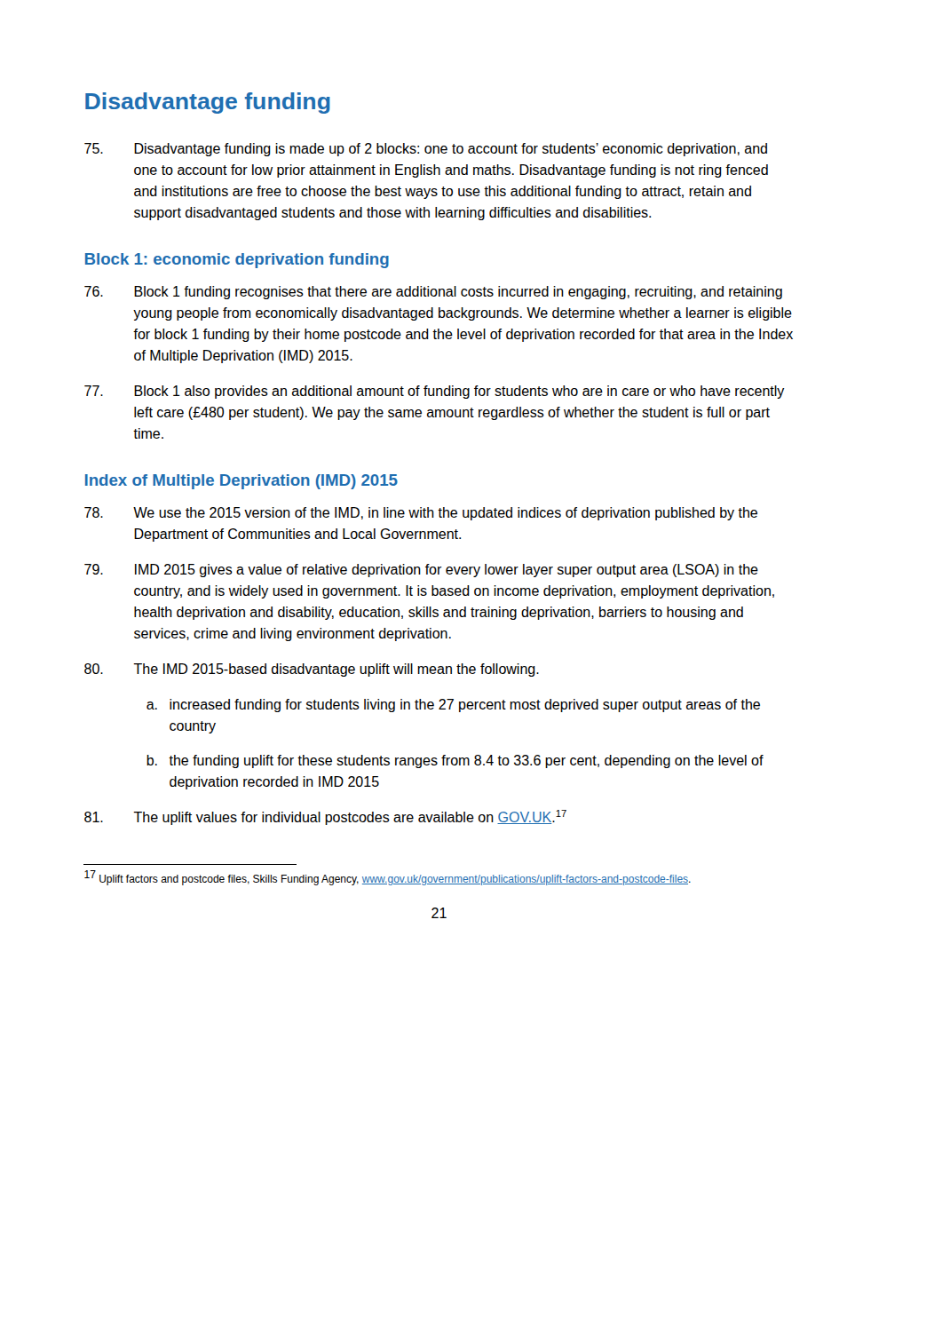Disadvantage funding
75.
Disadvantage funding is made up of 2 blocks: one to account for students’ economic deprivation, and one to account for low prior attainment in English and maths. Disadvantage funding is not ring fenced and institutions are free to choose the best ways to use this additional funding to attract, retain and support disadvantaged students and those with learning difficulties and disabilities.
Block 1: economic deprivation funding
76.
Block 1 funding recognises that there are additional costs incurred in engaging, recruiting, and retaining young people from economically disadvantaged backgrounds. We determine whether a learner is eligible for block 1 funding by their home postcode and the level of deprivation recorded for that area in the Index of Multiple Deprivation (IMD) 2015.
77.
Block 1 also provides an additional amount of funding for students who are in care or who have recently left care (£480 per student). We pay the same amount regardless of whether the student is full or part time.
Index of Multiple Deprivation (IMD) 2015
78.
We use the 2015 version of the IMD, in line with the updated indices of deprivation published by the Department of Communities and Local Government.
79.
IMD 2015 gives a value of relative deprivation for every lower layer super output area (LSOA) in the country, and is widely used in government. It is based on income deprivation, employment deprivation, health deprivation and disability, education, skills and training deprivation, barriers to housing and services, crime and living environment deprivation.
80.
The IMD 2015-based disadvantage uplift will mean the following.
increased funding for students living in the 27 percent most deprived super output areas of the country
the funding uplift for these students ranges from 8.4 to 33.6 per cent, depending on the level of deprivation recorded in IMD 2015
81.
The uplift values for individual postcodes are available on GOV.UK.17
17 Uplift factors and postcode files, Skills Funding Agency, www.gov.uk/government/publications/uplift-factors-and-postcode-files.
21